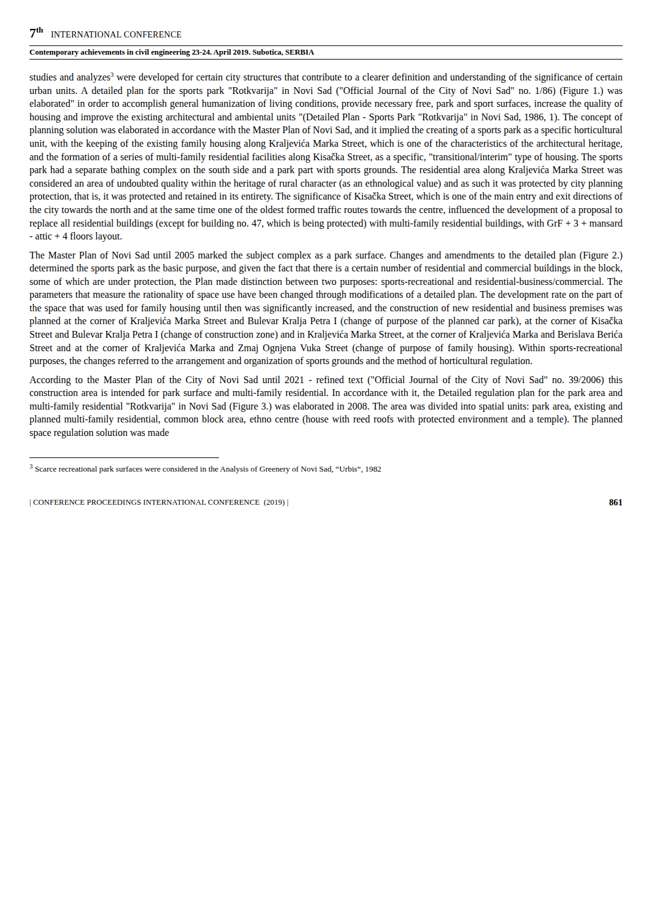7th INTERNATIONAL CONFERENCE
Contemporary achievements in civil engineering 23-24. April 2019. Subotica, SERBIA
studies and analyzes3 were developed for certain city structures that contribute to a clearer definition and understanding of the significance of certain urban units. A detailed plan for the sports park "Rotkvarija" in Novi Sad ("Official Journal of the City of Novi Sad" no. 1/86) (Figure 1.) was elaborated" in order to accomplish general humanization of living conditions, provide necessary free, park and sport surfaces, increase the quality of housing and improve the existing architectural and ambiental units "(Detailed Plan - Sports Park "Rotkvarija" in Novi Sad, 1986, 1). The concept of planning solution was elaborated in accordance with the Master Plan of Novi Sad, and it implied the creating of a sports park as a specific horticultural unit, with the keeping of the existing family housing along Kraljevića Marka Street, which is one of the characteristics of the architectural heritage, and the formation of a series of multi-family residential facilities along Kisačka Street, as a specific, "transitional/interim" type of housing. The sports park had a separate bathing complex on the south side and a park part with sports grounds. The residential area along Kraljevića Marka Street was considered an area of undoubted quality within the heritage of rural character (as an ethnological value) and as such it was protected by city planning protection, that is, it was protected and retained in its entirety. The significance of Kisačka Street, which is one of the main entry and exit directions of the city towards the north and at the same time one of the oldest formed traffic routes towards the centre, influenced the development of a proposal to replace all residential buildings (except for building no. 47, which is being protected) with multi-family residential buildings, with GrF + 3 + mansard - attic + 4 floors layout.
The Master Plan of Novi Sad until 2005 marked the subject complex as a park surface. Changes and amendments to the detailed plan (Figure 2.) determined the sports park as the basic purpose, and given the fact that there is a certain number of residential and commercial buildings in the block, some of which are under protection, the Plan made distinction between two purposes: sports-recreational and residential-business/commercial. The parameters that measure the rationality of space use have been changed through modifications of a detailed plan. The development rate on the part of the space that was used for family housing until then was significantly increased, and the construction of new residential and business premises was planned at the corner of Kraljevića Marka Street and Bulevar Kralja Petra I (change of purpose of the planned car park), at the corner of Kisačka Street and Bulevar Kralja Petra I (change of construction zone) and in Kraljevića Marka Street, at the corner of Kraljevića Marka and Berislava Berića Street and at the corner of Kraljevića Marka and Zmaj Ognjena Vuka Street (change of purpose of family housing). Within sports-recreational purposes, the changes referred to the arrangement and organization of sports grounds and the method of horticultural regulation.
According to the Master Plan of the City of Novi Sad until 2021 - refined text ("Official Journal of the City of Novi Sad" no. 39/2006) this construction area is intended for park surface and multi-family residential. In accordance with it, the Detailed regulation plan for the park area and multi-family residential "Rotkvarija" in Novi Sad (Figure 3.) was elaborated in 2008. The area was divided into spatial units: park area, existing and planned multi-family residential, common block area, ethno centre (house with reed roofs with protected environment and a temple). The planned space regulation solution was made
3 Scarce recreational park surfaces were considered in the Analysis of Greenery of Novi Sad, “Urbis“, 1982
| CONFERENCE PROCEEDINGS INTERNATIONAL CONFERENCE (2019) | 861